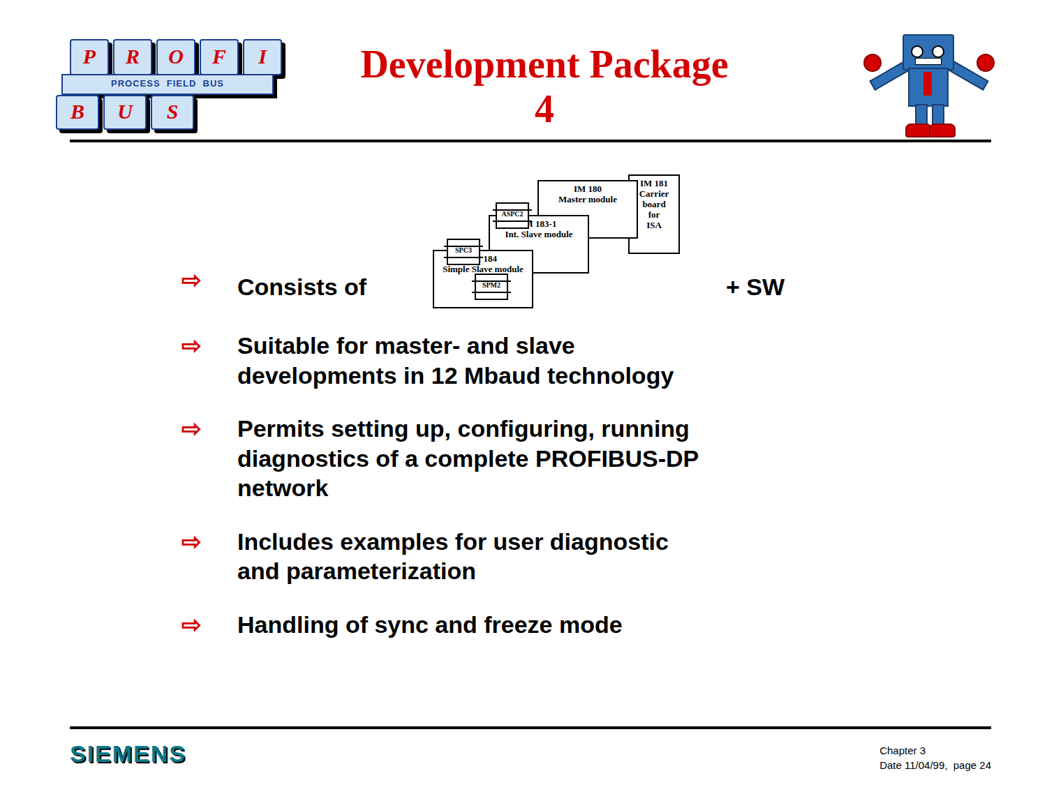P
R
O
F
I
PROCESS FIELD BUS
B
U
S
Development Package
4
IM 181
Carrier
board
for
ISA
IM 180
Master module
IM 183-1
Int. Slave module
IM 184
Simple Slave module
ASPC2
SPC3
SPM2
⇨ Consists of + SW
⇨ Suitable for master- and slave
developments in 12 Mbaud technology
⇨ Permits setting up, configuring, running
diagnostics of a complete PROFIBUS-DP
network
⇨ Includes examples for user diagnostic
and parameterization
⇨ Handling of sync and freeze mode
SIEMENS
Chapter 3
Date 11/04/99, page 24